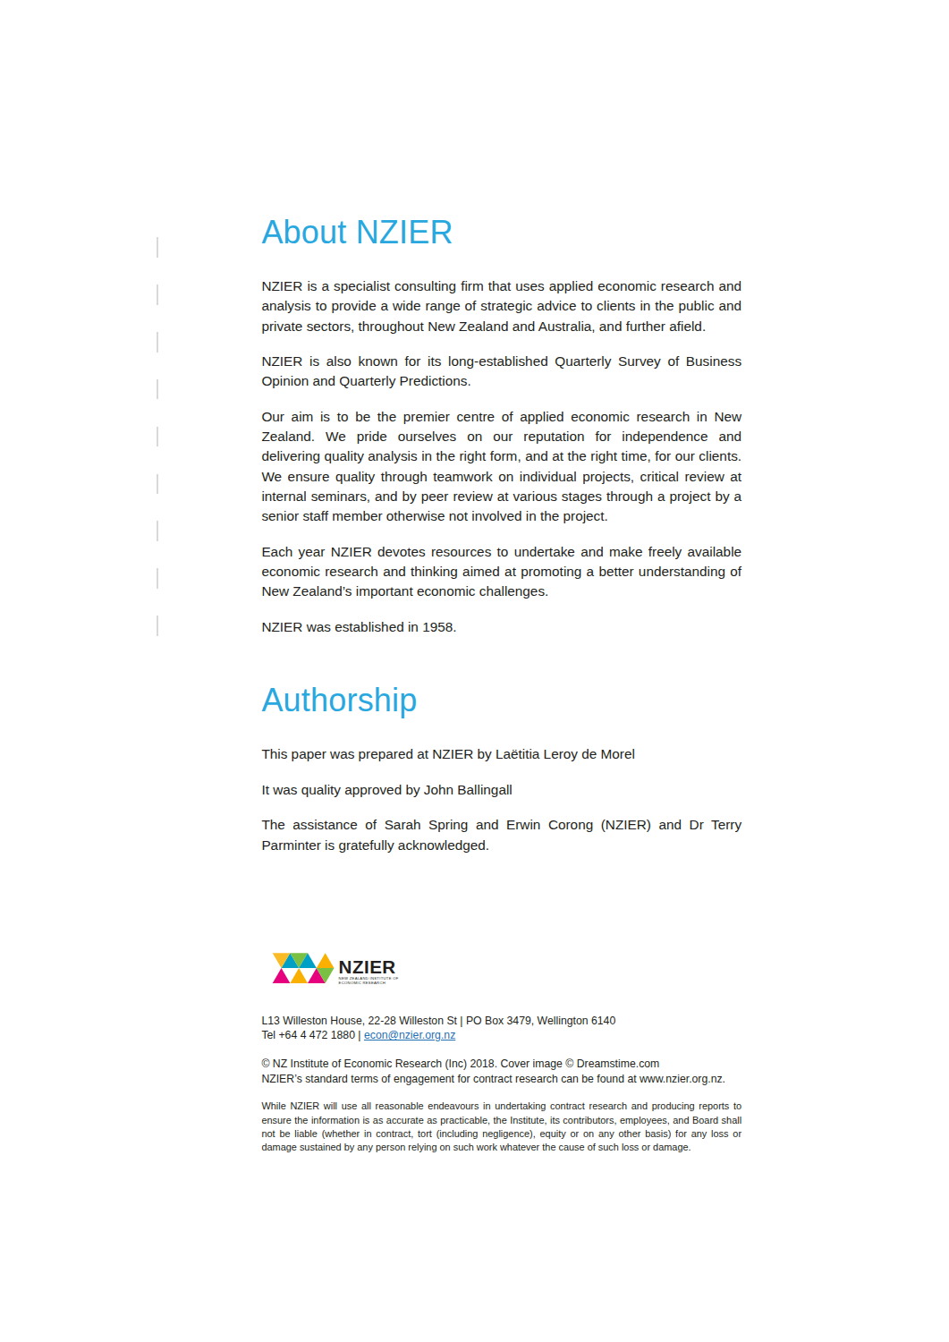About NZIER
NZIER is a specialist consulting firm that uses applied economic research and analysis to provide a wide range of strategic advice to clients in the public and private sectors, throughout New Zealand and Australia, and further afield.
NZIER is also known for its long-established Quarterly Survey of Business Opinion and Quarterly Predictions.
Our aim is to be the premier centre of applied economic research in New Zealand. We pride ourselves on our reputation for independence and delivering quality analysis in the right form, and at the right time, for our clients. We ensure quality through teamwork on individual projects, critical review at internal seminars, and by peer review at various stages through a project by a senior staff member otherwise not involved in the project.
Each year NZIER devotes resources to undertake and make freely available economic research and thinking aimed at promoting a better understanding of New Zealand’s important economic challenges.
NZIER was established in 1958.
Authorship
This paper was prepared at NZIER by Laëtitia Leroy de Morel
It was quality approved by John Ballingall
The assistance of Sarah Spring and Erwin Corong (NZIER) and Dr Terry Parminter is gratefully acknowledged.
NZIER NEW ZEALAND INSTITUTE OF ECONOMIC RESEARCH
L13 Willeston House, 22-28 Willeston St | PO Box 3479, Wellington 6140
Tel +64 4 472 1880 | econ@nzier.org.nz
© NZ Institute of Economic Research (Inc) 2018. Cover image © Dreamstime.com
NZIER’s standard terms of engagement for contract research can be found at www.nzier.org.nz.
While NZIER will use all reasonable endeavours in undertaking contract research and producing reports to ensure the information is as accurate as practicable, the Institute, its contributors, employees, and Board shall not be liable (whether in contract, tort (including negligence), equity or on any other basis) for any loss or damage sustained by any person relying on such work whatever the cause of such loss or damage.